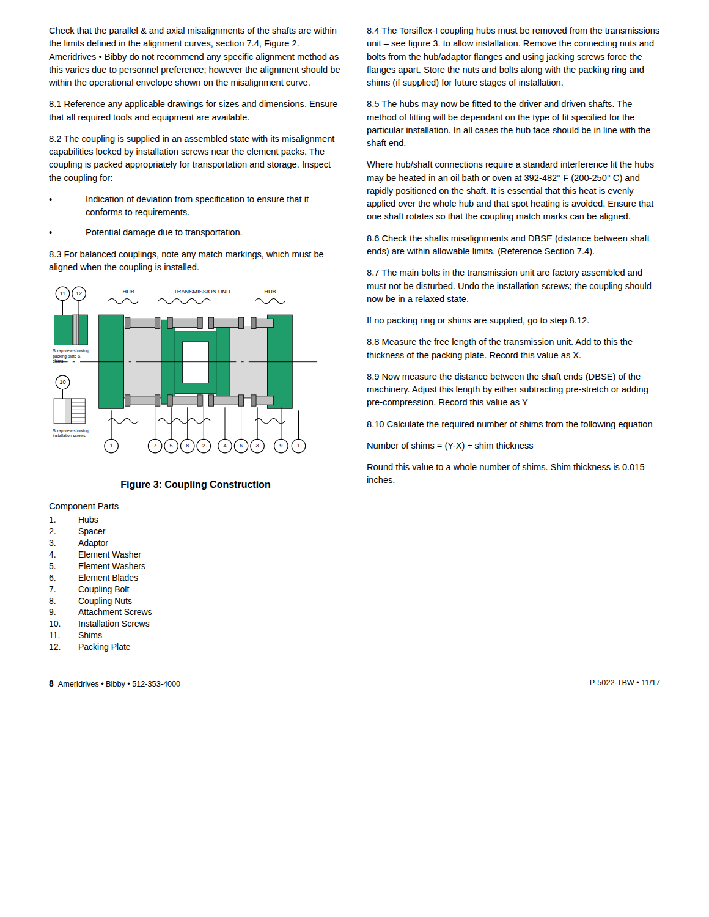Check that the parallel & and axial misalignments of the shafts are within the limits defined in the alignment curves, section 7.4, Figure 2. Ameridrives • Bibby do not recommend any specific alignment method as this varies due to personnel preference; however the alignment should be within the operational envelope shown on the misalignment curve.
8.1 Reference any applicable drawings for sizes and dimensions. Ensure that all required tools and equipment are available.
8.2 The coupling is supplied in an assembled state with its misalignment capabilities locked by installation screws near the element packs. The coupling is packed appropriately for transportation and storage. Inspect the coupling for:
Indication of deviation from specification to ensure that it conforms to requirements.
Potential damage due to transportation.
8.3 For balanced couplings, note any match markings, which must be aligned when the coupling is installed.
HUB TRANSMISSION UNIT HUB 11 12 Scrap view showing packing plate & shims 10 Scrap view showing installation screws 1 7 5 8 2 4 6 3 9 1
Figure 3: Coupling Construction
Component Parts
Hubs
Spacer
Adaptor
Element Washer
Element Washers
Element Blades
Coupling Bolt
Coupling Nuts
Attachment Screws
Installation Screws
Shims
Packing Plate
8.4 The Torsiflex-I coupling hubs must be removed from the transmissions unit – see figure 3. to allow installation. Remove the connecting nuts and bolts from the hub/adaptor flanges and using jacking screws force the flanges apart. Store the nuts and bolts along with the packing ring and shims (if supplied) for future stages of installation.
8.5 The hubs may now be fitted to the driver and driven shafts. The method of fitting will be dependant on the type of fit specified for the particular installation. In all cases the hub face should be in line with the shaft end.
Where hub/shaft connections require a standard interference fit the hubs may be heated in an oil bath or oven at 392-482° F (200-250° C) and rapidly positioned on the shaft. It is essential that this heat is evenly applied over the whole hub and that spot heating is avoided. Ensure that one shaft rotates so that the coupling match marks can be aligned.
8.6 Check the shafts misalignments and DBSE (distance between shaft ends) are within allowable limits. (Reference Section 7.4).
8.7 The main bolts in the transmission unit are factory assembled and must not be disturbed. Undo the installation screws; the coupling should now be in a relaxed state.
If no packing ring or shims are supplied, go to step 8.12.
8.8 Measure the free length of the transmission unit. Add to this the thickness of the packing plate. Record this value as X.
8.9 Now measure the distance between the shaft ends (DBSE) of the machinery. Adjust this length by either subtracting pre-stretch or adding pre-compression. Record this value as Y
8.10 Calculate the required number of shims from the following equation
Number of shims = (Y-X) ÷ shim thickness
Round this value to a whole number of shims. Shim thickness is 0.015 inches.
8 Ameridrives • Bibby • 512-353-4000
P-5022-TBW • 11/17